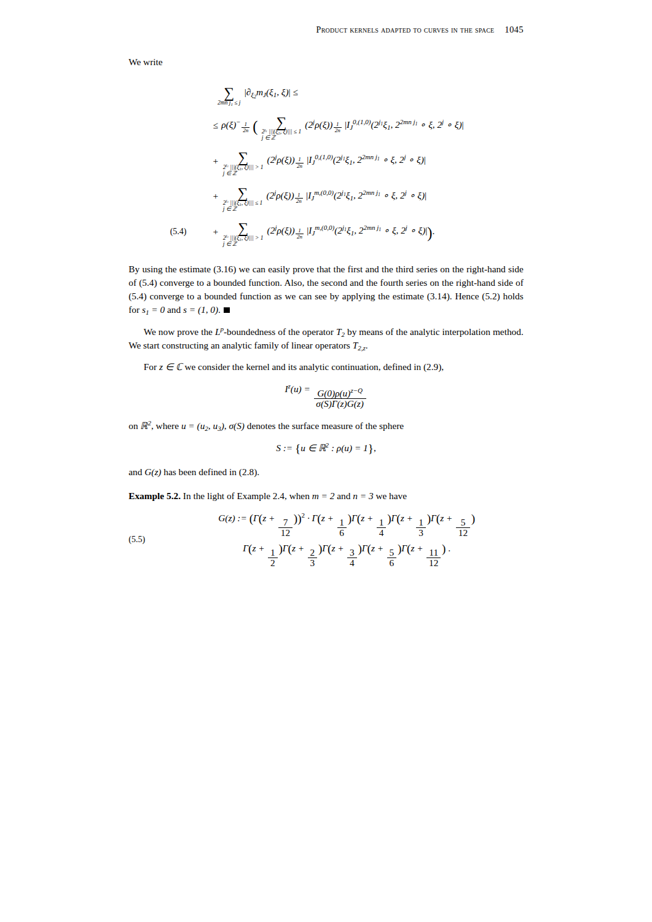Product kernels adapted to curves in the space 1045
We write
∑ 2mn j1 ≤ j ∂ξ2mJ(ξ1, ξ) ≤
≤
ρ(ξ)−12n ( ∑ 2j1 |||(ξ1, ξ)||| ≤ 1
j ∈ ℤ (2jρ(ξ))12n IJ0,(1,0)(2j1ξ1, 22mn j1 ∘ ξ, 2j ∘ ξ)
+
∑ 2j1 |||(ξ1, ξ)||| > 1
j ∈ ℤ (2jρ(ξ))12n IJ0,(1,0)(2j1ξ1, 22mn j1 ∘ ξ, 2j ∘ ξ)
+
∑ 2j1 |||(ξ1, ξ)||| ≤ 1
j ∈ ℤ (2jρ(ξ))12n IJm,(0,0)(2j1ξ1, 22mn j1 ∘ ξ, 2j ∘ ξ)
(5.4)
+
∑ 2j1 |||(ξ1, ξ)||| > 1
j ∈ ℤ (2jρ(ξ))12n IJm,(0,0)(2j1ξ1, 22mn j1 ∘ ξ, 2j ∘ ξ)).
By using the estimate (3.16) we can easily prove that the first and the third series on the right-hand side of (5.4) converge to a bounded function. Also, the second and the fourth series on the right-hand side of (5.4) converge to a bounded function as we can see by applying the estimate (3.14). Hence (5.2) holds for s1 = 0 and s = (1, 0).
We now prove the Lp-boundedness of the operator T2 by means of the analytic interpolation method. We start constructing an analytic family of linear operators T2,z.
For z ∈ ℂ we consider the kernel and its analytic continuation, defined in (2.9),
Iz(u) = G(0)ρ(u)z−Q σ(S)Γ(z)G(z)
on ℝ2, where u = (u2, u3), σ(S) denotes the surface measure of the sphere
S := {u ∈ ℝ2 : ρ(u) = 1},
and G(z) has been defined in (2.8).
Example 5.2. In the light of Example 2.4, when m = 2 and n = 3 we have
(5.5)
G(z) := (Γ(z + 712))2 · Γ(z + 16) Γ(z + 14) Γ(z + 13) Γ(z + 512)
Γ(z + 12) Γ(z + 23) Γ(z + 34) Γ(z + 56) Γ(z + 1112) .